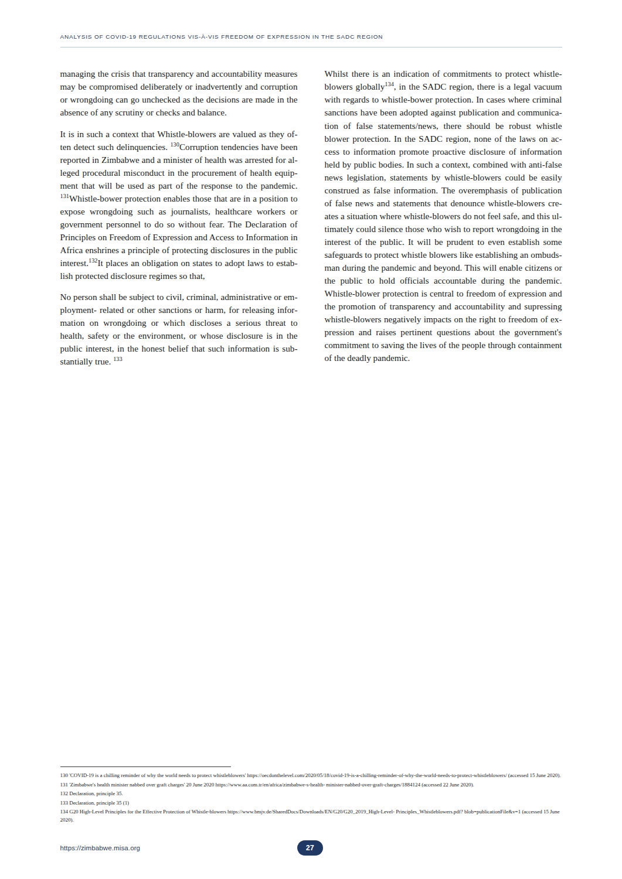Analysis of COVID-19 Regulations vis-à-vis Freedom of Expression in the SADC Region
managing the crisis that transparency and accountability measures may be compromised deliberately or inadvertently and corruption or wrongdoing can go unchecked as the decisions are made in the absence of any scrutiny or checks and balance.
It is in such a context that Whistle-blowers are valued as they often detect such delinquencies. 130Corruption tendencies have been reported in Zimbabwe and a minister of health was arrested for alleged procedural misconduct in the procurement of health equipment that will be used as part of the response to the pandemic. 131Whistle-bower protection enables those that are in a position to expose wrongdoing such as journalists, healthcare workers or government personnel to do so without fear. The Declaration of Principles on Freedom of Expression and Access to Information in Africa enshrines a principle of protecting disclosures in the public interest.132It places an obligation on states to adopt laws to establish protected disclosure regimes so that,
No person shall be subject to civil, criminal, administrative or employment- related or other sanctions or harm, for releasing information on wrongdoing or which discloses a serious threat to health, safety or the environment, or whose disclosure is in the public interest, in the honest belief that such information is substantially true. 133
Whilst there is an indication of commitments to protect whistle-blowers globally134, in the SADC region, there is a legal vacuum with regards to whistle-bower protection. In cases where criminal sanctions have been adopted against publication and communication of false statements/news, there should be robust whistle blower protection. In the SADC region, none of the laws on access to information promote proactive disclosure of information held by public bodies. In such a context, combined with anti-false news legislation, statements by whistle-blowers could be easily construed as false information. The overemphasis of publication of false news and statements that denounce whistle-blowers creates a situation where whistle-blowers do not feel safe, and this ultimately could silence those who wish to report wrongdoing in the interest of the public. It will be prudent to even establish some safeguards to protect whistle blowers like establishing an ombudsman during the pandemic and beyond. This will enable citizens or the public to hold officials accountable during the pandemic. Whistle-blower protection is central to freedom of expression and the promotion of transparency and accountability and supressing whistle-blowers negatively impacts on the right to freedom of expression and raises pertinent questions about the government's commitment to saving the lives of the people through containment of the deadly pandemic.
130 'COVID-19 is a chilling reminder of why the world needs to protect whistleblowers' https://oecdonthelevel.com/2020/05/18/covid-19-is-a-chilling-reminder-of-why-the-world-needs-to-protect-whistleblowers/ (accessed 15 June 2020).
131 'Zimbabwe's health minister nabbed over graft charges' 20 June 2020 https://www.aa.com.tr/en/africa/zimbabwe-s-health- minister-nabbed-over-graft-charges/1884124 (accessed 22 June 2020).
132 Declaration, principle 35.
133 Declaration, principle 35 (1)
134 G20 High-Level Principles for the Effective Protection of Whistle-blowers https://www.bmjv.de/SharedDocs/Downloads/EN/G20/G20_2019_High-Level- Principles_Whistleblowers.pdf? blob=publicationFile&v=1 (accessed 15 June 2020).
https://zimbabwe.misa.org 27